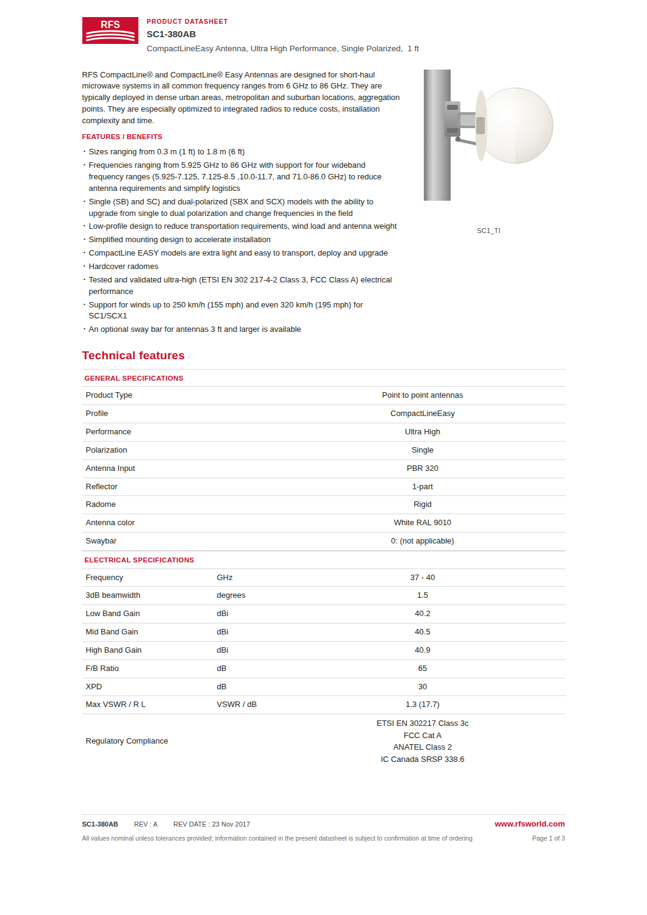RFS
Product Datasheet
SC1-380AB
CompactLineEasy Antenna, Ultra High Performance, Single Polarized, 1 ft
RFS CompactLine® and CompactLine® Easy Antennas are designed for short-haul microwave systems in all common frequency ranges from 6 GHz to 86 GHz. They are typically deployed in dense urban areas, metropolitan and suburban locations, aggregation points. They are especially optimized to integrated radios to reduce costs, installation complexity and time.
Features / Benefits
Sizes ranging from 0.3 m (1 ft) to 1.8 m (6 ft)
Frequencies ranging from 5.925 GHz to 86 GHz with support for four wideband frequency ranges (5.925-7.125, 7.125-8.5 ,10.0-11.7, and 71.0-86.0 GHz) to reduce antenna requirements and simplify logistics
Single (SB) and SC) and dual-polarized (SBX and SCX) models with the ability to upgrade from single to dual polarization and change frequencies in the field
Low-profile design to reduce transportation requirements, wind load and antenna weight
Simplified mounting design to accelerate installation
CompactLine EASY models are extra light and easy to transport, deploy and upgrade
Hardcover radomes
Tested and validated ultra-high (ETSI EN 302 217-4-2 Class 3, FCC Class A) electrical performance
Support for winds up to 250 km/h (155 mph) and even 320 km/h (195 mph) for SC1/SCX1
An optional sway bar for antennas 3 ft and larger is available
SC1_TI
Technical features
General specifications
| Product Type | | Point to point antennas |
| Profile | | CompactLineEasy |
| Performance | | Ultra High |
| Polarization | | Single |
| Antenna Input | | PBR 320 |
| Reflector | | 1-part |
| Radome | | Rigid |
| Antenna color | | White RAL 9010 |
| Swaybar | | 0: (not applicable) |
Electrical specifications
| Frequency | GHz | 37 - 40 |
| 3dB beamwidth | degrees | 1.5 |
| Low Band Gain | dBi | 40.2 |
| Mid Band Gain | dBi | 40.5 |
| High Band Gain | dBi | 40.9 |
| F/B Ratio | dB | 65 |
| XPD | dB | 30 |
| Max VSWR / R L | VSWR / dB | 1.3 (17.7) |
| Regulatory Compliance | | ETSI EN 302217 Class 3c FCC Cat A ANATEL Class 2 IC Canada SRSP 338.6 |
SC1-380AB REV : A REV DATE : 23 Nov 2017 www.rfsworld.com
All values nominal unless tolerances provided; information contained in the present datasheet is subject to confirmation at time of ordering
Page 1 of 3